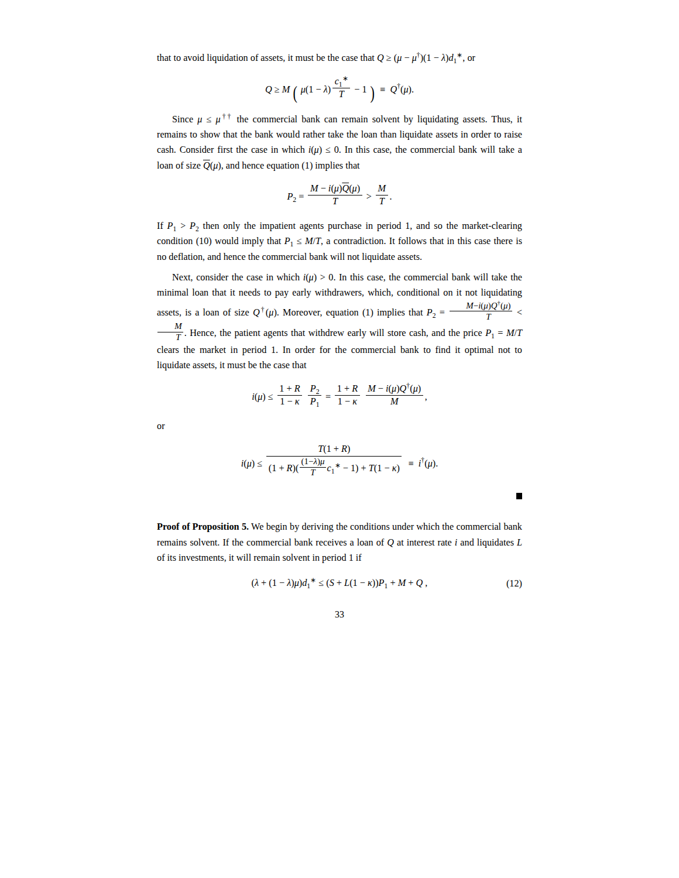that to avoid liquidation of assets, it must be the case that Q ≥ (μ − μ†)(1 − λ)d1∗, or
Q ≥ M ( μ(1 − λ)c1∗T − 1 ) ≡ Q†(μ).
Since μ ≤ μ†† the commercial bank can remain solvent by liquidating assets. Thus, it remains to show that the bank would rather take the loan than liquidate assets in order to raise cash. Consider first the case in which i(μ) ≤ 0. In this case, the commercial bank will take a loan of size Q(μ), and hence equation (1) implies that
P2 = M − i(μ)Q(μ) T > MT.
If P1 > P2 then only the impatient agents purchase in period 1, and so the market-clearing condition (10) would imply that P1 ≤ M/T, a contradiction. It follows that in this case there is no deflation, and hence the commercial bank will not liquidate assets.
Next, consider the case in which i(μ) > 0. In this case, the commercial bank will take the minimal loan that it needs to pay early withdrawers, which, conditional on it not liquidating assets, is a loan of size Q†(μ). Moreover, equation (1) implies that P2 = M−i(μ)Q†(μ) T < MT. Hence, the patient agents that withdrew early will store cash, and the price P1 = M/T clears the market in period 1. In order for the commercial bank to find it optimal not to liquidate assets, it must be the case that
i(μ) ≤ 1 + R 1 − κ P2 P1 = 1 + R 1 − κ M − i(μ)Q†(μ) M,
or
i(μ) ≤ T(1 + R)(1 + R)((1−λ)μ T c1∗ − 1) + T(1 − κ) ≡ i†(μ).
Proof of Proposition 5. We begin by deriving the conditions under which the commercial bank remains solvent. If the commercial bank receives a loan of Q at interest rate i and liquidates L of its investments, it will remain solvent in period 1 if
(λ + (1 − λ)μ)d1∗ ≤ (S + L(1 − κ))P1 + M + Q , (12)
33